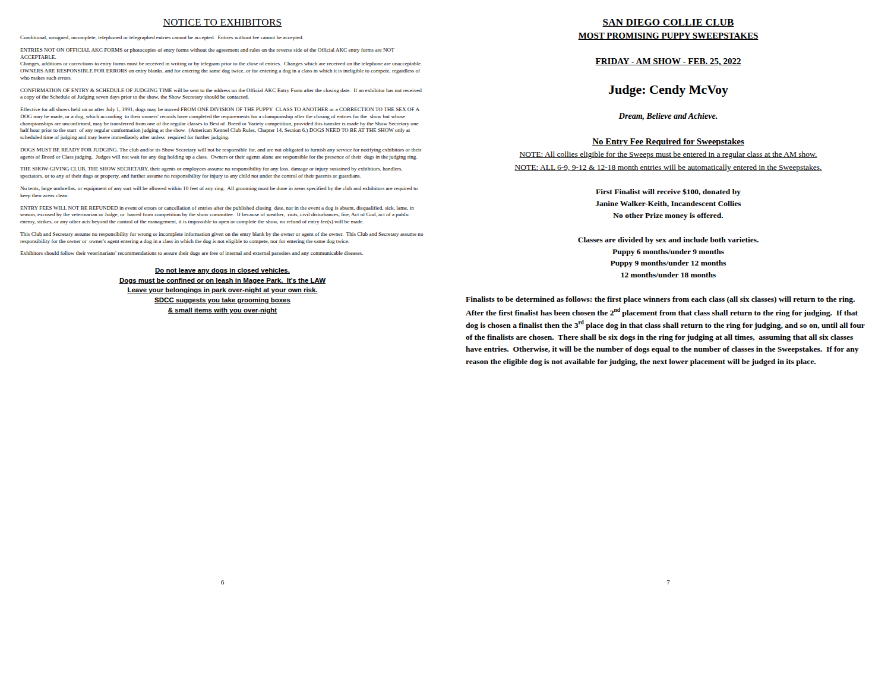NOTICE TO EXHIBITORS
Conditional, unsigned, incomplete, telephoned or telegraphed entries cannot be accepted. Entries without fee cannot be accepted.
ENTRIES NOT ON OFFICIAL AKC FORMS or photocopies of entry forms without the agreement and rules on the reverse side of the Official AKC entry forms are NOT ACCEPTABLE.
Changes, additions or corrections to entry forms must be received in writing or by telegram prior to the close of entries. Changes which are received on the telephone are unacceptable.
OWNERS ARE RESPONSIBLE FOR ERRORS on entry blanks, and for entering the same dog twice, or for entering a dog in a class in which it is ineligible to compete, regardless of who makes such errors.
CONFIRMATION OF ENTRY & SCHEDULE OF JUDGING TIME will be sent to the address on the Official AKC Entry Form after the closing date. If an exhibitor has not received a copy of the Schedule of Judging seven days prior to the show, the Show Secretary should be contacted.
Effective for all shows held on or after July 1, 1991, dogs may be moved FROM ONE DIVISION OF THE PUPPY CLASS TO ANOTHER or a CORRECTION TO THE SEX OF A DOG may be made, or a dog, which according to their owners' records have completed the requirements for a championship after the closing of entries for the show but whose championships are unconfirmed, may be transferred from one of the regular classes to Best of Breed or Variety competition, provided this transfer is made by the Show Secretary one half hour prior to the start of any regular conformation judging at the show. (American Kennel Club Rules, Chapter 14, Section 6.) DOGS NEED TO BE AT THE SHOW only at scheduled time of judging and may leave immediately after unless required for further judging.
DOGS MUST BE READY FOR JUDGING. The club and/or its Show Secretary will not be responsible for, and are not obligated to furnish any service for notifying exhibitors or their agents of Breed or Class judging. Judges will not wait for any dog holding up a class. Owners or their agents alone are responsible for the presence of their dogs in the judging ring.
THE SHOW-GIVING CLUB, THE SHOW SECRETARY, their agents or employees assume no responsibility for any loss, damage or injury sustained by exhibitors, handlers, spectators, or to any of their dogs or property, and further assume no responsibility for injury to any child not under the control of their parents or guardians.
No tents, large umbrellas, or equipment of any sort will be allowed within 10 feet of any ring. All grooming must be done in areas specified by the club and exhibitors are required to keep their areas clean.
ENTRY FEES WILL NOT BE REFUNDED in event of errors or cancellation of entries after the published closing date, nor in the event a dog is absent, disqualified, sick, lame, in season, excused by the veterinarian or Judge, or barred from competition by the show committee. If because of weather, riots, civil disturbances, fire, Act of God, act of a public enemy, strikes, or any other acts beyond the control of the management, it is impossible to open or complete the show, no refund of entry fee(s) will be made.
This Club and Secretary assume no responsibility for wrong or incomplete information given on the entry blank by the owner or agent of the owner. This Club and Secretary assume no responsibility for the owner or owner's agent entering a dog in a class in which the dog is not eligible to compete, nor for entering the same dog twice.
Exhibitors should follow their veterinarians' recommendations to assure their dogs are free of internal and external parasites and any communicable diseases.
Do not leave any dogs in closed vehicles.
Dogs must be confined or on leash in Magee Park. It's the LAW
Leave your belongings in park over-night at your own risk.
SDCC suggests you take grooming boxes
& small items with you over-night
6
SAN DIEGO COLLIE CLUB
MOST PROMISING PUPPY SWEEPSTAKES
FRIDAY - AM SHOW - FEB. 25, 2022
Judge: Cendy McVoy
Dream, Believe and Achieve.
No Entry Fee Required for Sweepstakes
NOTE: All collies eligible for the Sweeps must be entered in a regular class at the AM show.
NOTE: ALL 6-9, 9-12 & 12-18 month entries will be automatically entered in the Sweepstakes.
First Finalist will receive $100, donated by
Janine Walker-Keith, Incandescent Collies
No other Prize money is offered.
Classes are divided by sex and include both varieties.
Puppy 6 months/under 9 months
Puppy 9 months/under 12 months
12 months/under 18 months
Finalists to be determined as follows: the first place winners from each class (all six classes) will return to the ring. After the first finalist has been chosen the 2nd placement from that class shall return to the ring for judging. If that dog is chosen a finalist then the 3rd place dog in that class shall return to the ring for judging, and so on, until all four of the finalists are chosen. There shall be six dogs in the ring for judging at all times, assuming that all six classes have entries. Otherwise, it will be the number of dogs equal to the number of classes in the Sweepstakes. If for any reason the eligible dog is not available for judging, the next lower placement will be judged in its place.
7